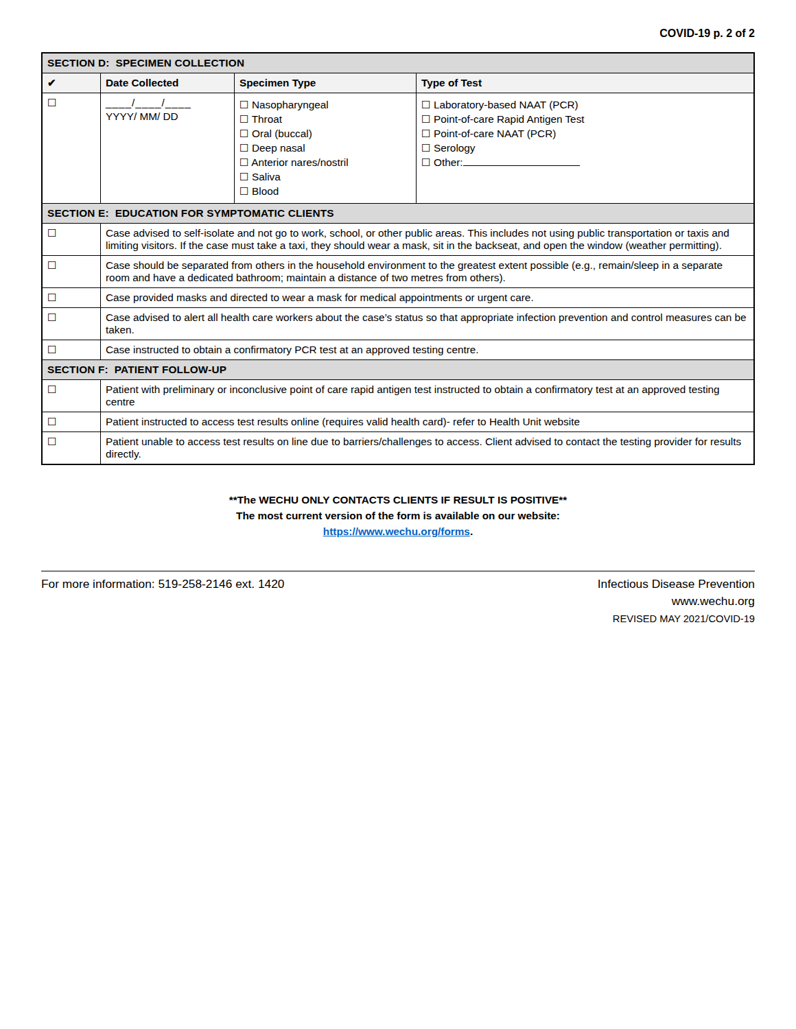COVID-19 p. 2 of 2
| SECTION D: SPECIMEN COLLECTION |
| ✔ | Date Collected | Specimen Type | Type of Test |
| ☐ | ____/____/____ YYYY/ MM/ DD | ☐ Nasopharyngeal ☐ Throat ☐ Oral (buccal) ☐ Deep nasal ☐ Anterior nares/nostril ☐ Saliva ☐ Blood | ☐ Laboratory-based NAAT (PCR) ☐ Point-of-care Rapid Antigen Test ☐ Point-of-care NAAT (PCR) ☐ Serology ☐ Other: |
| SECTION E: EDUCATION FOR SYMPTOMATIC CLIENTS |
| ☐ | Case advised to self-isolate and not go to work, school, or other public areas. This includes not using public transportation or taxis and limiting visitors. If the case must take a taxi, they should wear a mask, sit in the backseat, and open the window (weather permitting). |
| ☐ | Case should be separated from others in the household environment to the greatest extent possible (e.g., remain/sleep in a separate room and have a dedicated bathroom; maintain a distance of two metres from others). |
| ☐ | Case provided masks and directed to wear a mask for medical appointments or urgent care. |
| ☐ | Case advised to alert all health care workers about the case’s status so that appropriate infection prevention and control measures can be taken. |
| ☐ | Case instructed to obtain a confirmatory PCR test at an approved testing centre. |
| SECTION F: PATIENT FOLLOW-UP |
| ☐ | Patient with preliminary or inconclusive point of care rapid antigen test instructed to obtain a confirmatory test at an approved testing centre |
| ☐ | Patient instructed to access test results online (requires valid health card)- refer to Health Unit website |
| ☐ | Patient unable to access test results on line due to barriers/challenges to access. Client advised to contact the testing provider for results directly. |
**The WECHU ONLY CONTACTS CLIENTS IF RESULT IS POSITIVE**
The most current version of the form is available on our website:
https://www.wechu.org/forms.
For more information: 519-258-2146 ext. 1420
Infectious Disease Prevention
www.wechu.org
REVISED MAY 2021/COVID-19